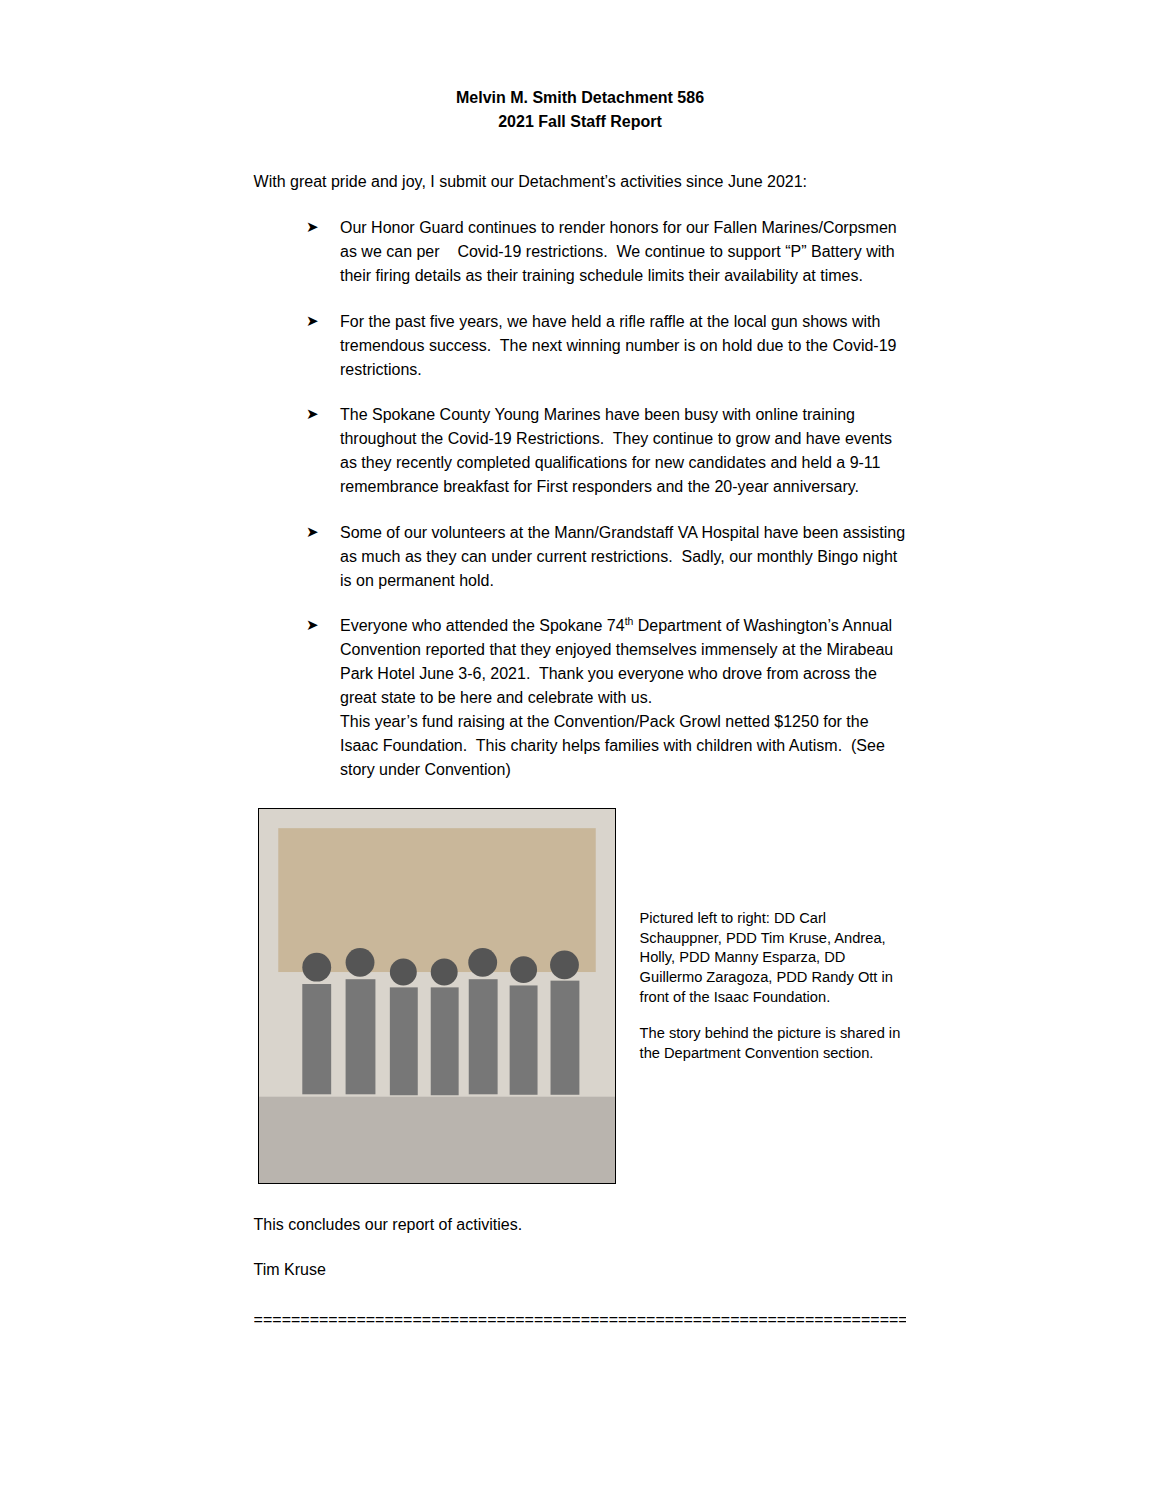Melvin M. Smith Detachment 586 2021 Fall Staff Report
With great pride and joy, I submit our Detachment’s activities since June 2021:
Our Honor Guard continues to render honors for our Fallen Marines/Corpsmen as we can per Covid-19 restrictions. We continue to support “P” Battery with their firing details as their training schedule limits their availability at times.
For the past five years, we have held a rifle raffle at the local gun shows with tremendous success. The next winning number is on hold due to the Covid-19 restrictions.
The Spokane County Young Marines have been busy with online training throughout the Covid-19 Restrictions. They continue to grow and have events as they recently completed qualifications for new candidates and held a 9-11 remembrance breakfast for First responders and the 20-year anniversary.
Some of our volunteers at the Mann/Grandstaff VA Hospital have been assisting as much as they can under current restrictions. Sadly, our monthly Bingo night is on permanent hold.
Everyone who attended the Spokane 74th Department of Washington’s Annual Convention reported that they enjoyed themselves immensely at the Mirabeau Park Hotel June 3-6, 2021. Thank you everyone who drove from across the great state to be here and celebrate with us.
This year’s fund raising at the Convention/Pack Growl netted $1250 for the Isaac Foundation. This charity helps families with children with Autism. (See story under Convention)
Pictured left to right: DD Carl Schauppner, PDD Tim Kruse, Andrea, Holly, PDD Manny Esparza, DD Guillermo Zaragoza, PDD Randy Ott in front of the Isaac Foundation.
The story behind the picture is shared in the Department Convention section.
This concludes our report of activities.
Tim Kruse
================================================================================